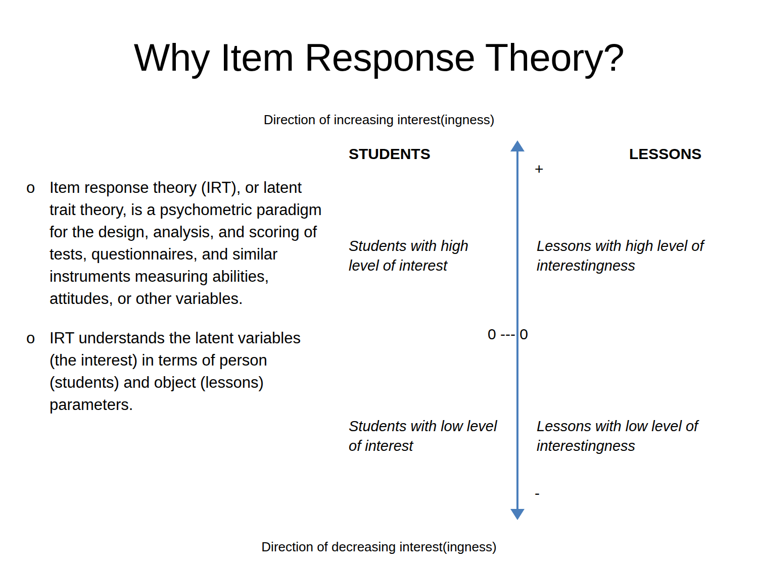Why Item Response Theory?
Direction of increasing interest(ingness)
STUDENTS
LESSONS
+
-
0 --- 0
Students with high level of interest
Lessons with high level of interestingness
Students with low level of interest
Lessons with low level of interestingness
Item response theory (IRT), or latent trait theory, is a psychometric paradigm for the design, analysis, and scoring of tests, questionnaires, and similar instruments measuring abilities, attitudes, or other variables.
IRT understands the latent variables (the interest) in terms of person (students) and object (lessons) parameters.
Direction of decreasing interest(ingness)